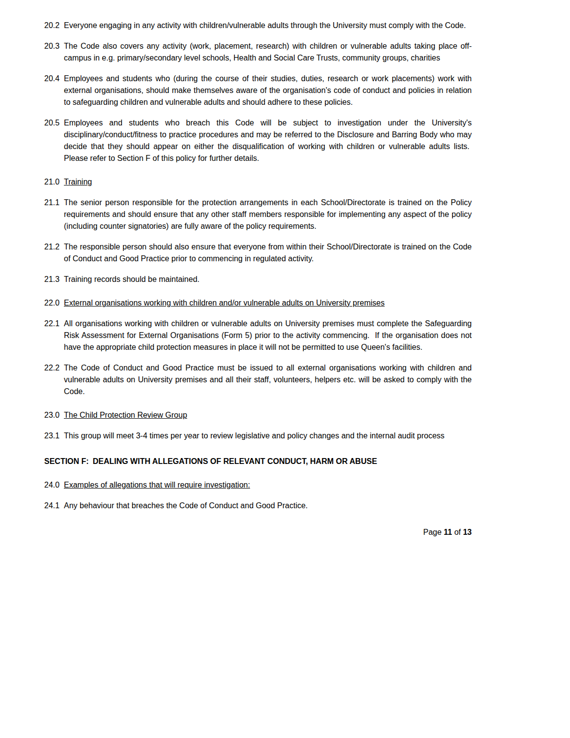20.2
Everyone engaging in any activity with children/vulnerable adults through the University must comply with the Code.
20.3
The Code also covers any activity (work, placement, research) with children or vulnerable adults taking place off-campus in e.g. primary/secondary level schools, Health and Social Care Trusts, community groups, charities
20.4
Employees and students who (during the course of their studies, duties, research or work placements) work with external organisations, should make themselves aware of the organisation's code of conduct and policies in relation to safeguarding children and vulnerable adults and should adhere to these policies.
20.5
Employees and students who breach this Code will be subject to investigation under the University's disciplinary/conduct/fitness to practice procedures and may be referred to the Disclosure and Barring Body who may decide that they should appear on either the disqualification of working with children or vulnerable adults lists. Please refer to Section F of this policy for further details.
21.0
Training
21.1
The senior person responsible for the protection arrangements in each School/Directorate is trained on the Policy requirements and should ensure that any other staff members responsible for implementing any aspect of the policy (including counter signatories) are fully aware of the policy requirements.
21.2
The responsible person should also ensure that everyone from within their School/Directorate is trained on the Code of Conduct and Good Practice prior to commencing in regulated activity.
21.3
Training records should be maintained.
22.0
External organisations working with children and/or vulnerable adults on University premises
22.1
All organisations working with children or vulnerable adults on University premises must complete the Safeguarding Risk Assessment for External Organisations (Form 5) prior to the activity commencing. If the organisation does not have the appropriate child protection measures in place it will not be permitted to use Queen's facilities.
22.2
The Code of Conduct and Good Practice must be issued to all external organisations working with children and vulnerable adults on University premises and all their staff, volunteers, helpers etc. will be asked to comply with the Code.
23.0
The Child Protection Review Group
23.1
This group will meet 3-4 times per year to review legislative and policy changes and the internal audit process
SECTION F:
DEALING WITH ALLEGATIONS OF RELEVANT CONDUCT, HARM OR ABUSE
24.0
Examples of allegations that will require investigation:
24.1
Any behaviour that breaches the Code of Conduct and Good Practice.
Page 11 of 13